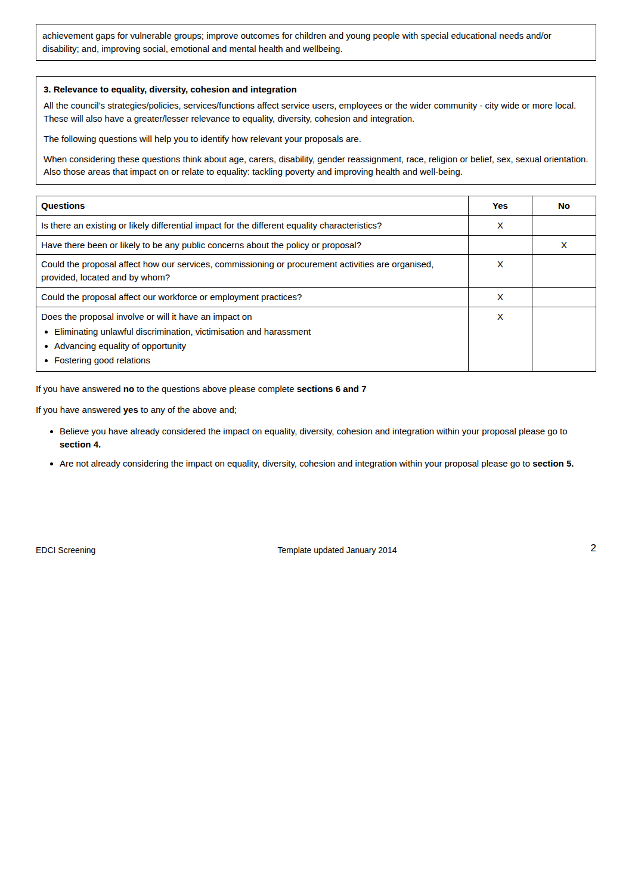achievement gaps for vulnerable groups; improve outcomes for children and young people with special educational needs and/or disability; and, improving social, emotional and mental health and wellbeing.
3. Relevance to equality, diversity, cohesion and integration
All the council’s strategies/policies, services/functions affect service users, employees or the wider community - city wide or more local. These will also have a greater/lesser relevance to equality, diversity, cohesion and integration.
The following questions will help you to identify how relevant your proposals are.
When considering these questions think about age, carers, disability, gender reassignment, race, religion or belief, sex, sexual orientation. Also those areas that impact on or relate to equality: tackling poverty and improving health and well-being.
| Questions | Yes | No |
| --- | --- | --- |
| Is there an existing or likely differential impact for the different equality characteristics? | X | |
| Have there been or likely to be any public concerns about the policy or proposal? | | X |
| Could the proposal affect how our services, commissioning or procurement activities are organised, provided, located and by whom? | X | |
| Could the proposal affect our workforce or employment practices? | X | |
| Does the proposal involve or will it have an impact on Eliminating unlawful discrimination, victimisation and harassment Advancing equality of opportunity Fostering good relations | X | |
If you have answered no to the questions above please complete sections 6 and 7
If you have answered yes to any of the above and;
Believe you have already considered the impact on equality, diversity, cohesion and integration within your proposal please go to section 4.
Are not already considering the impact on equality, diversity, cohesion and integration within your proposal please go to section 5.
EDCI Screening
Template updated January 2014
2